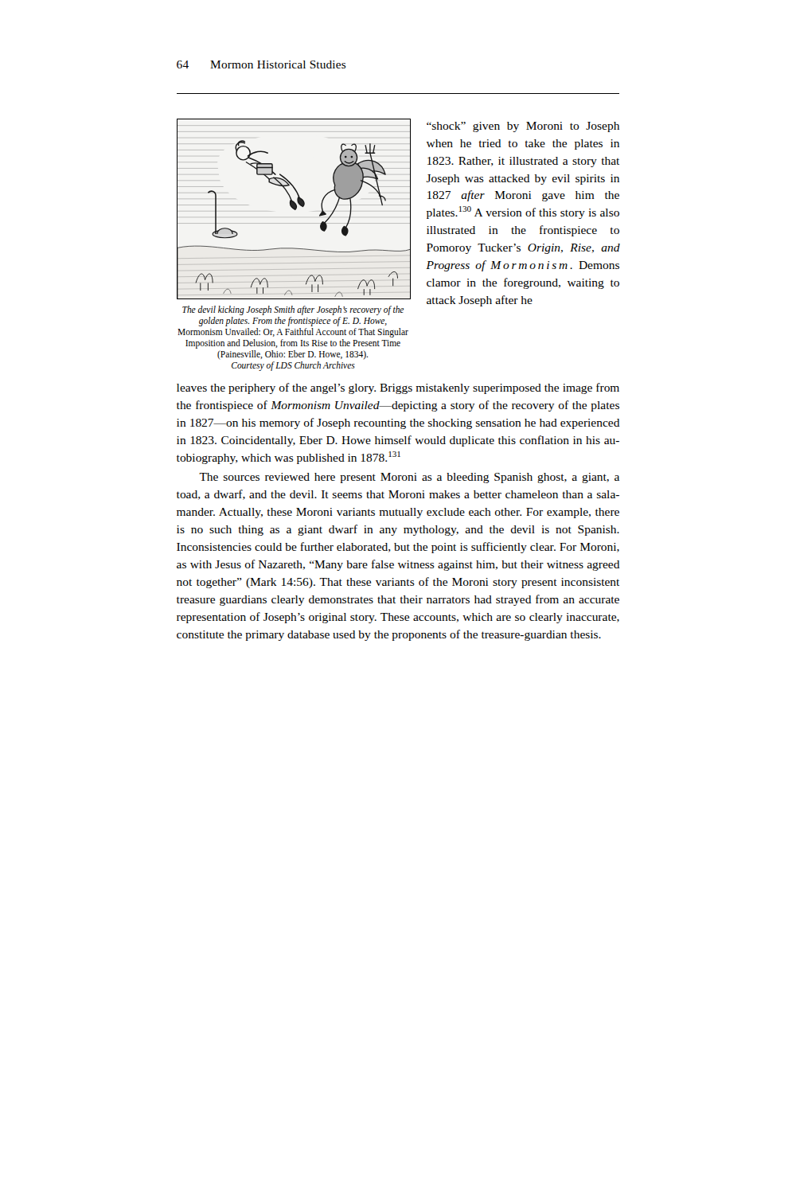64 Mormon Historical Studies
The devil kicking Joseph Smith after Joseph’s recovery of the golden plates. From the frontispiece of E. D. Howe, Mormonism Unvailed: Or, A Faithful Account of That Singular Imposition and Delusion, from Its Rise to the Present Time (Painesville, Ohio: Eber D. Howe, 1834).
Courtesy of LDS Church Archives
“shock” given by Moroni to Joseph when he tried to take the plates in 1823. Rather, it illustrated a story that Joseph was attacked by evil spirits in 1827 after Moroni gave him the plates.130 A version of this story is also illustrated in the frontispiece to Pomoroy Tucker’s Origin, Rise, and Progress of Mormonism. Demons clamor in the foreground, waiting to attack Joseph after he
leaves the periphery of the angel’s glory. Briggs mistakenly superimposed the image from the frontispiece of Mormonism Unvailed—depicting a story of the recovery of the plates in 1827—on his memory of Joseph recounting the shocking sensation he had experienced in 1823. Coincidentally, Eber D. Howe himself would duplicate this conflation in his autobiography, which was published in 1878.131
The sources reviewed here present Moroni as a bleeding Spanish ghost, a giant, a toad, a dwarf, and the devil. It seems that Moroni makes a better chameleon than a salamander. Actually, these Moroni variants mutually exclude each other. For example, there is no such thing as a giant dwarf in any mythology, and the devil is not Spanish. Inconsistencies could be further elaborated, but the point is sufficiently clear. For Moroni, as with Jesus of Nazareth, “Many bare false witness against him, but their witness agreed not together” (Mark 14:56). That these variants of the Moroni story present inconsistent treasure guardians clearly demonstrates that their narrators had strayed from an accurate representation of Joseph’s original story. These accounts, which are so clearly inaccurate, constitute the primary database used by the proponents of the treasure-guardian thesis.